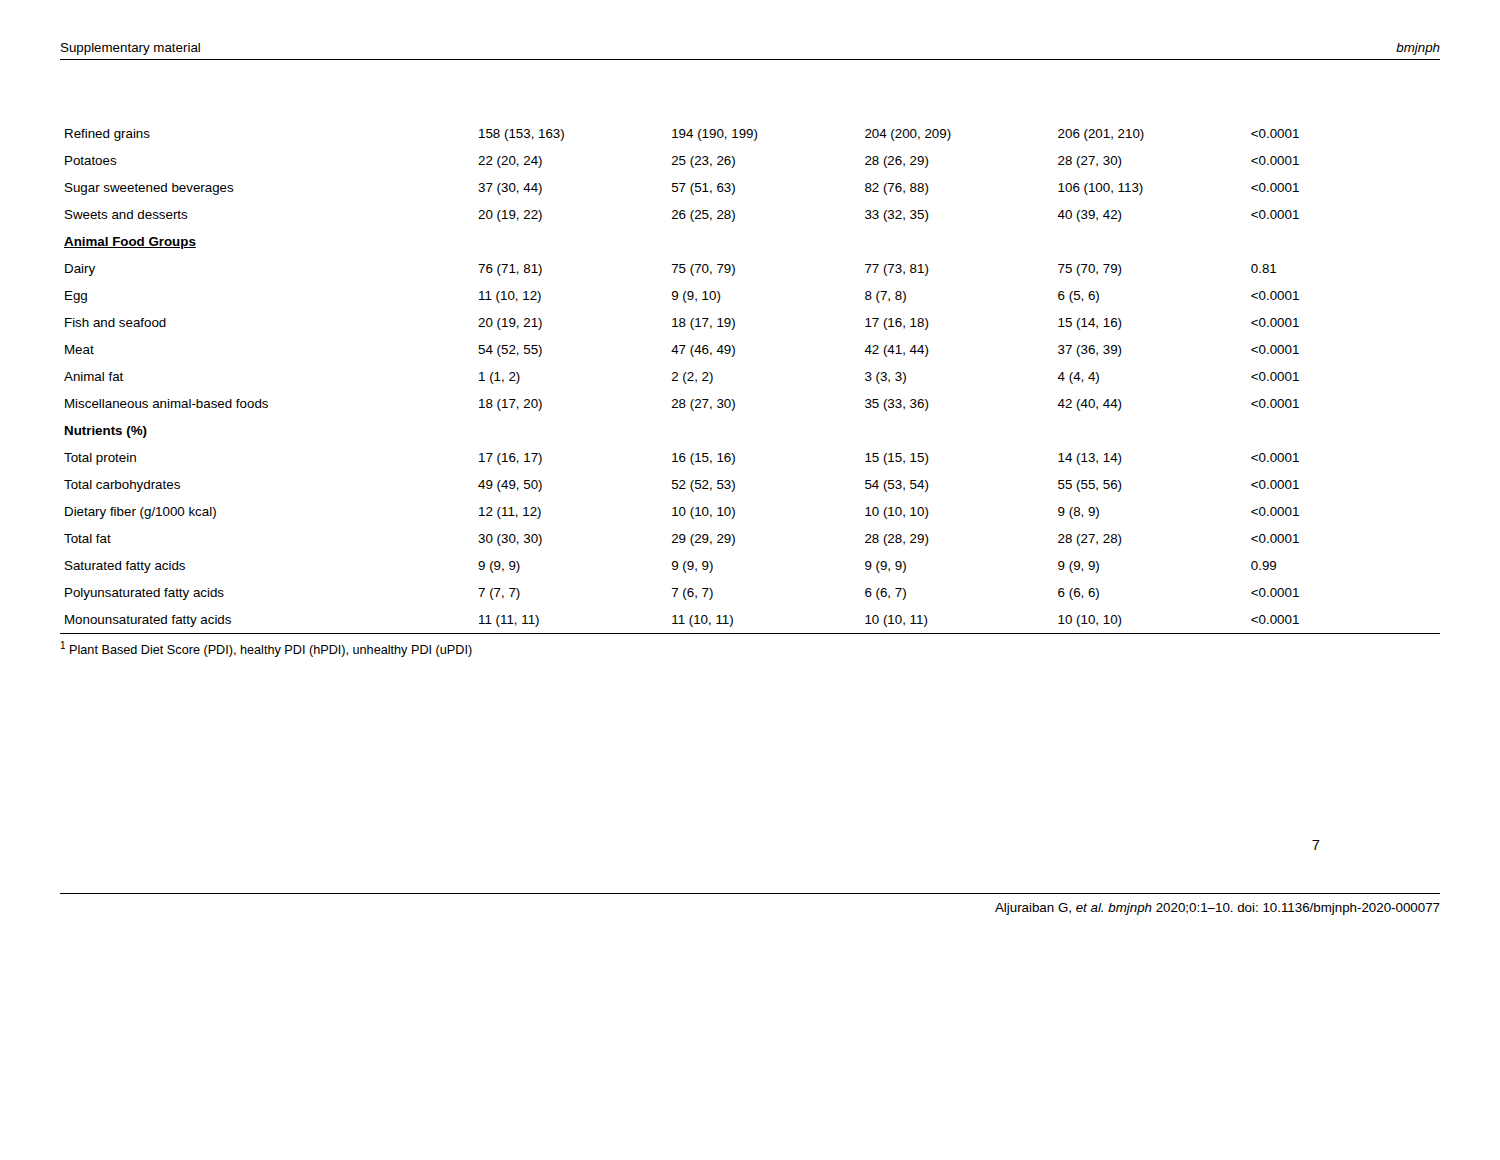Supplementary material
bmjnph
| Refined grains | 158 (153, 163) | 194 (190, 199) | 204 (200, 209) | 206 (201, 210) | <0.0001 |
| Potatoes | 22 (20, 24) | 25 (23, 26) | 28 (26, 29) | 28 (27, 30) | <0.0001 |
| Sugar sweetened beverages | 37 (30, 44) | 57 (51, 63) | 82 (76, 88) | 106 (100, 113) | <0.0001 |
| Sweets and desserts | 20 (19, 22) | 26 (25, 28) | 33 (32, 35) | 40 (39, 42) | <0.0001 |
| Animal Food Groups | | | | | |
| Dairy | 76 (71, 81) | 75 (70, 79) | 77 (73, 81) | 75 (70, 79) | 0.81 |
| Egg | 11 (10, 12) | 9 (9, 10) | 8 (7, 8) | 6 (5, 6) | <0.0001 |
| Fish and seafood | 20 (19, 21) | 18 (17, 19) | 17 (16, 18) | 15 (14, 16) | <0.0001 |
| Meat | 54 (52, 55) | 47 (46, 49) | 42 (41, 44) | 37 (36, 39) | <0.0001 |
| Animal fat | 1 (1, 2) | 2 (2, 2) | 3 (3, 3) | 4 (4, 4) | <0.0001 |
| Miscellaneous animal-based foods | 18 (17, 20) | 28 (27, 30) | 35 (33, 36) | 42 (40, 44) | <0.0001 |
| Nutrients (%) | | | | | |
| Total protein | 17 (16, 17) | 16 (15, 16) | 15 (15, 15) | 14 (13, 14) | <0.0001 |
| Total carbohydrates | 49 (49, 50) | 52 (52, 53) | 54 (53, 54) | 55 (55, 56) | <0.0001 |
| Dietary fiber (g/1000 kcal) | 12 (11, 12) | 10 (10, 10) | 10 (10, 10) | 9 (8, 9) | <0.0001 |
| Total fat | 30 (30, 30) | 29 (29, 29) | 28 (28, 29) | 28 (27, 28) | <0.0001 |
| Saturated fatty acids | 9 (9, 9) | 9 (9, 9) | 9 (9, 9) | 9 (9, 9) | 0.99 |
| Polyunsaturated fatty acids | 7 (7, 7) | 7 (6, 7) | 6 (6, 7) | 6 (6, 6) | <0.0001 |
| Monounsaturated fatty acids | 11 (11, 11) | 11 (10, 11) | 10 (10, 11) | 10 (10, 10) | <0.0001 |
1 Plant Based Diet Score (PDI), healthy PDI (hPDI), unhealthy PDI (uPDI)
7
Aljuraiban G, et al. bmjnph 2020;0:1–10. doi: 10.1136/bmjnph-2020-000077